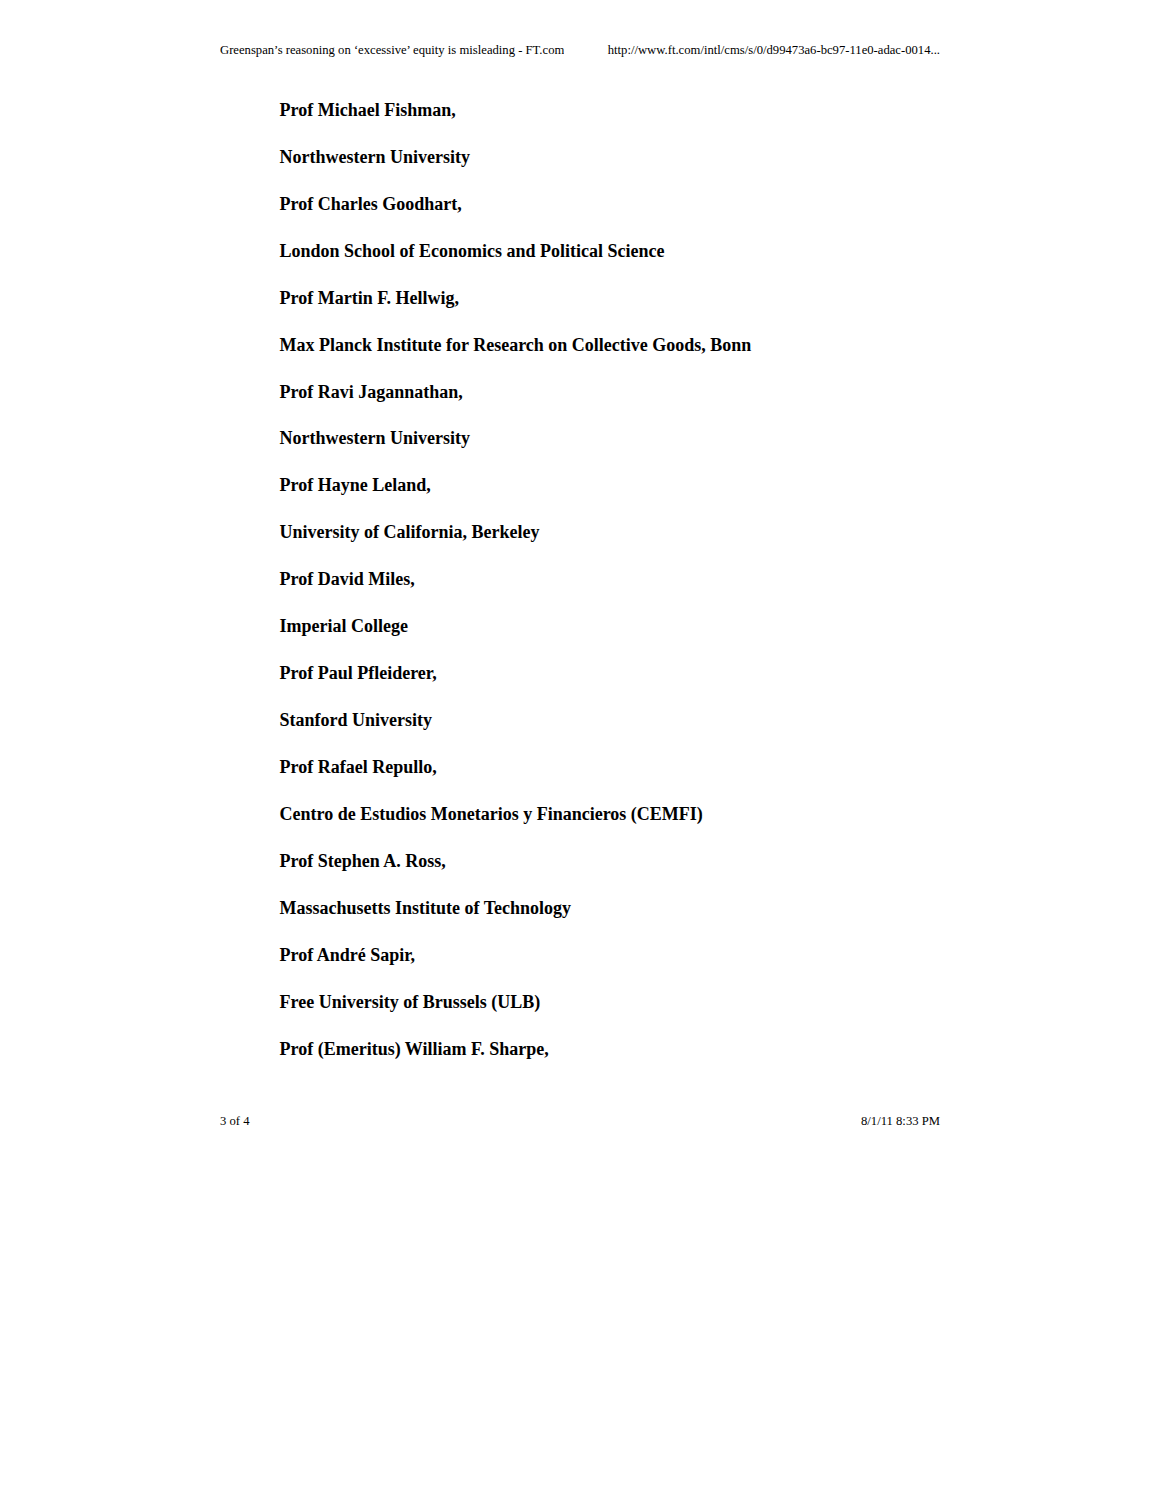Greenspan’s reasoning on ‘excessive’ equity is misleading - FT.com
http://www.ft.com/intl/cms/s/0/d99473a6-bc97-11e0-adac-0014...
Prof Michael Fishman,
Northwestern University
Prof Charles Goodhart,
London School of Economics and Political Science
Prof Martin F. Hellwig,
Max Planck Institute for Research on Collective Goods, Bonn
Prof Ravi Jagannathan,
Northwestern University
Prof Hayne Leland,
University of California, Berkeley
Prof David Miles,
Imperial College
Prof Paul Pfleiderer,
Stanford University
Prof Rafael Repullo,
Centro de Estudios Monetarios y Financieros (CEMFI)
Prof Stephen A. Ross,
Massachusetts Institute of Technology
Prof André Sapir,
Free University of Brussels (ULB)
Prof (Emeritus) William F. Sharpe,
3 of 4
8/1/11 8:33 PM